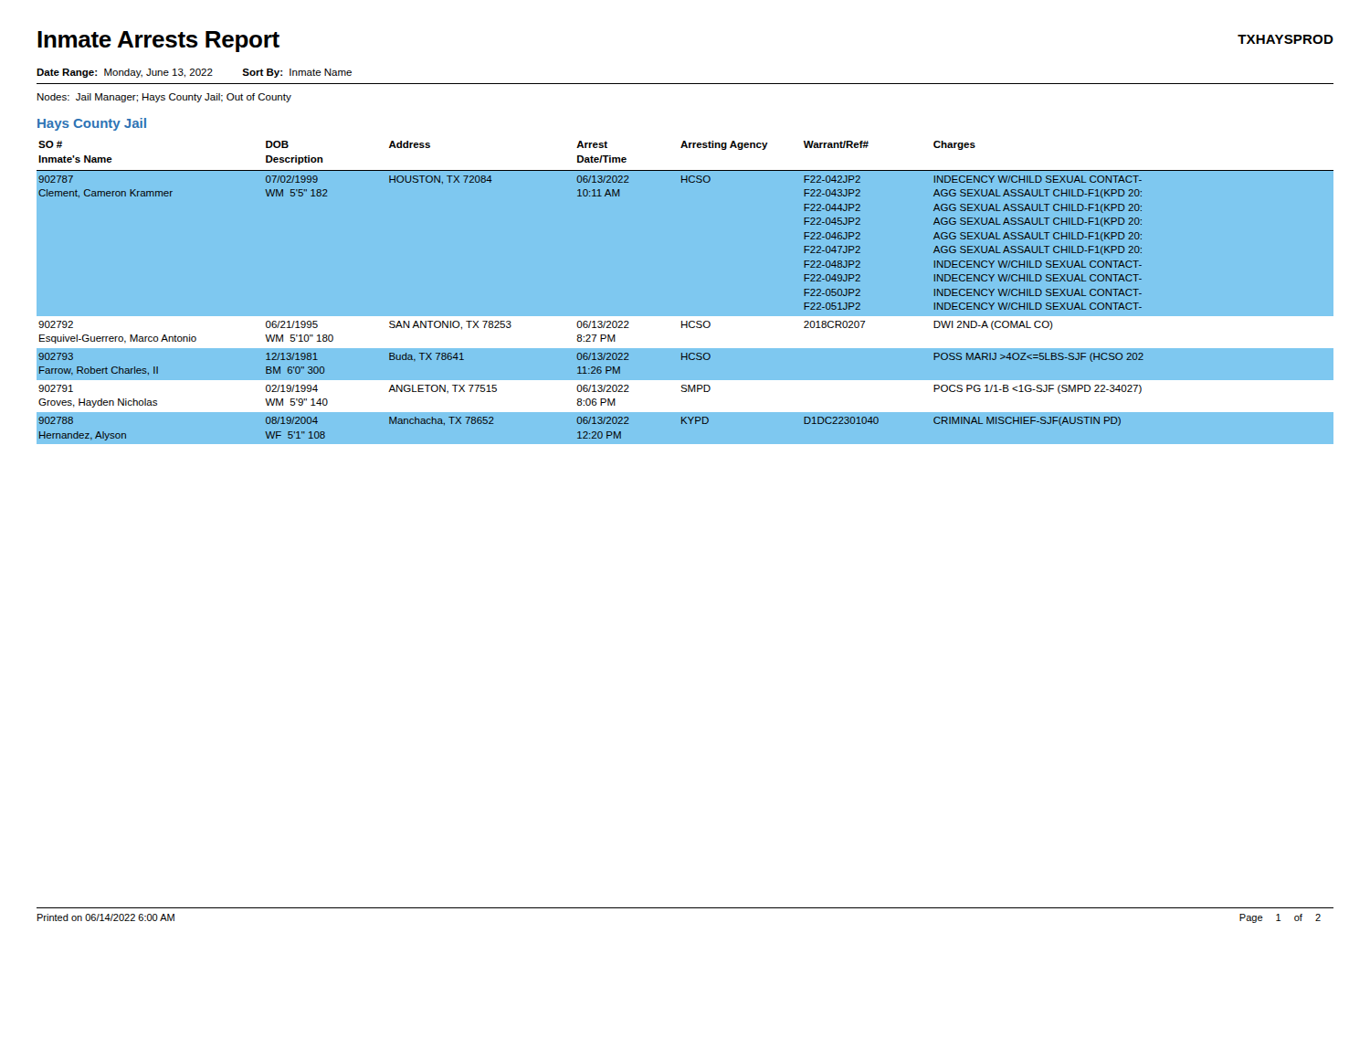TXHAYSPROD
Inmate Arrests Report
Date Range: Monday, June 13, 2022 Sort By: Inmate Name
Nodes: Jail Manager; Hays County Jail; Out of County
Hays County Jail
| SO # | DOB | Address | Arrest | Arresting Agency | Warrant/Ref# | Charges |
| --- | --- | --- | --- | --- | --- | --- |
| Inmate's Name | Description | | Date/Time | | | |
| 902787 Clement, Cameron Krammer | 07/02/1999 WM 5'5" 182 | HOUSTON, TX 72084 | 06/13/2022 10:11 AM | HCSO | F22-042JP2 F22-043JP2 F22-044JP2 F22-045JP2 F22-046JP2 F22-047JP2 F22-048JP2 F22-049JP2 F22-050JP2 F22-051JP2 | INDECENCY W/CHILD SEXUAL CONTACT- AGG SEXUAL ASSAULT CHILD-F1(KPD 20: AGG SEXUAL ASSAULT CHILD-F1(KPD 20: AGG SEXUAL ASSAULT CHILD-F1(KPD 20: AGG SEXUAL ASSAULT CHILD-F1(KPD 20: AGG SEXUAL ASSAULT CHILD-F1(KPD 20: INDECENCY W/CHILD SEXUAL CONTACT- INDECENCY W/CHILD SEXUAL CONTACT- INDECENCY W/CHILD SEXUAL CONTACT- INDECENCY W/CHILD SEXUAL CONTACT- |
| 902792 Esquivel-Guerrero, Marco Antonio | 06/21/1995 WM 5'10" 180 | SAN ANTONIO, TX 78253 | 06/13/2022 8:27 PM | HCSO | 2018CR0207 | DWI 2ND-A (COMAL CO) |
| 902793 Farrow, Robert Charles, II | 12/13/1981 BM 6'0" 300 | Buda, TX 78641 | 06/13/2022 11:26 PM | HCSO | | POSS MARIJ >4OZ<=5LBS-SJF (HCSO 202 |
| 902791 Groves, Hayden Nicholas | 02/19/1994 WM 5'9" 140 | ANGLETON, TX 77515 | 06/13/2022 8:06 PM | SMPD | | POCS PG 1/1-B <1G-SJF (SMPD 22-34027) |
| 902788 Hernandez, Alyson | 08/19/2004 WF 5'1" 108 | Manchacha, TX 78652 | 06/13/2022 12:20 PM | KYPD | D1DC22301040 | CRIMINAL MISCHIEF-SJF(AUSTIN PD) |
Printed on 06/14/2022 6:00 AM
Page 1 of 2